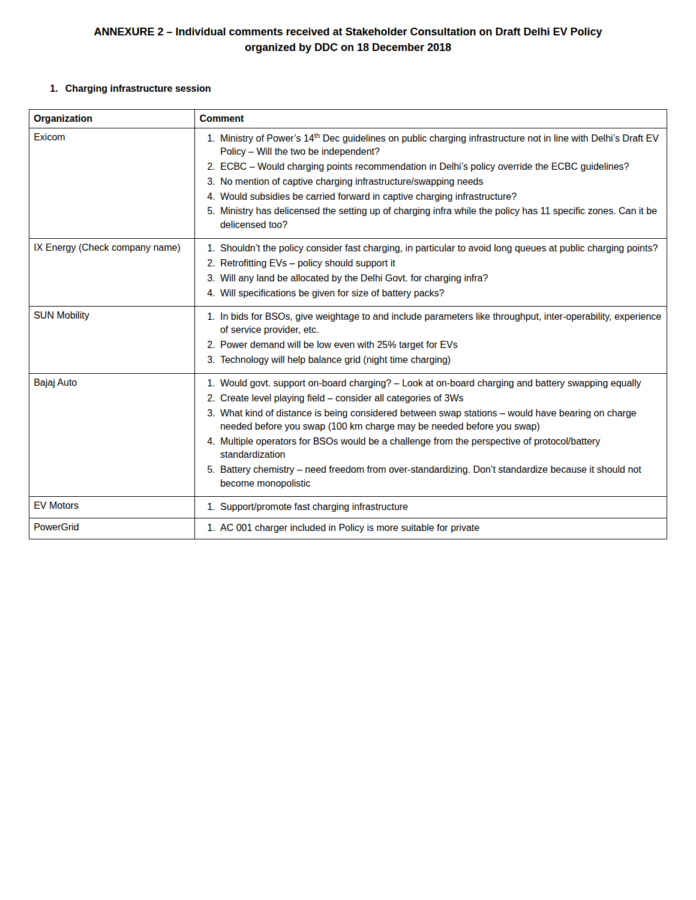ANNEXURE 2 – Individual comments received at Stakeholder Consultation on Draft Delhi EV Policy organized by DDC on 18 December 2018
1. Charging infrastructure session
| Organization | Comment |
| --- | --- |
| Exicom | Ministry of Power’s 14 th Dec guidelines on public charging infrastructure not in line with Delhi’s Draft EV Policy – Will the two be independent? ECBC – Would charging points recommendation in Delhi’s policy override the ECBC guidelines? No mention of captive charging infrastructure/swapping needs Would subsidies be carried forward in captive charging infrastructure? Ministry has delicensed the setting up of charging infra while the policy has 11 specific zones. Can it be delicensed too? |
| IX Energy (Check company name) | Shouldn’t the policy consider fast charging, in particular to avoid long queues at public charging points? Retrofitting EVs – policy should support it Will any land be allocated by the Delhi Govt. for charging infra? Will specifications be given for size of battery packs? |
| SUN Mobility | In bids for BSOs, give weightage to and include parameters like throughput, inter-operability, experience of service provider, etc. Power demand will be low even with 25% target for EVs Technology will help balance grid (night time charging) |
| Bajaj Auto | Would govt. support on-board charging? – Look at on-board charging and battery swapping equally Create level playing field – consider all categories of 3Ws What kind of distance is being considered between swap stations – would have bearing on charge needed before you swap (100 km charge may be needed before you swap) Multiple operators for BSOs would be a challenge from the perspective of protocol/battery standardization Battery chemistry – need freedom from over-standardizing. Don’t standardize because it should not become monopolistic |
| EV Motors | Support/promote fast charging infrastructure |
| PowerGrid | AC 001 charger included in Policy is more suitable for private |